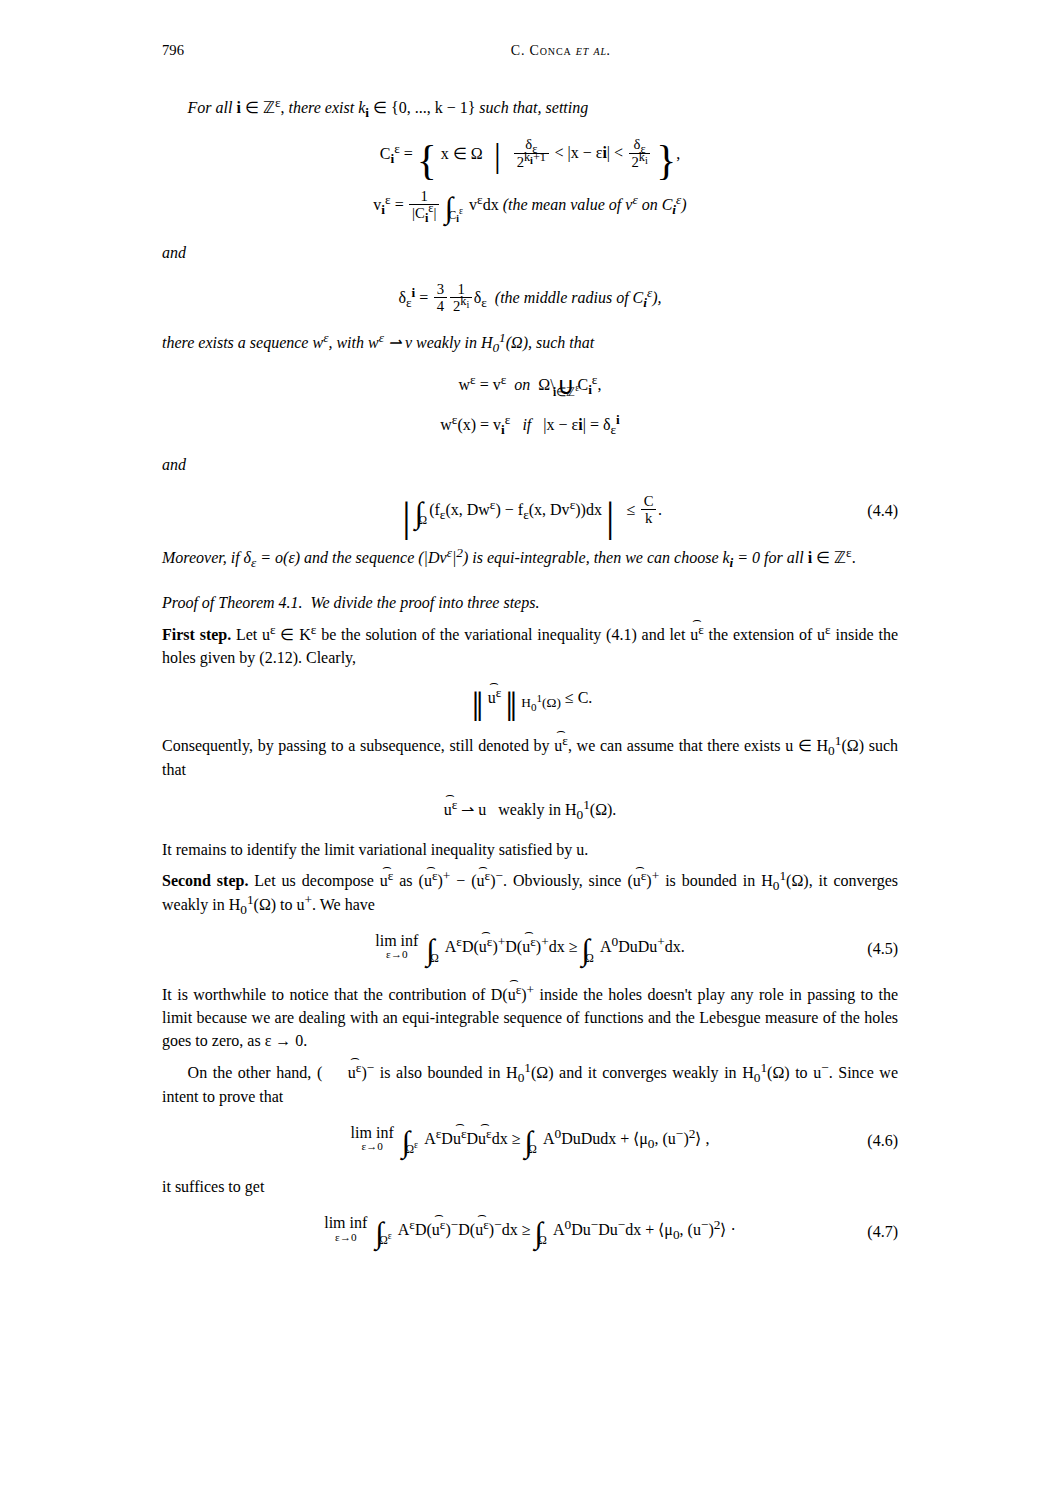796 C. Conca et al.
For all i ∈ ℤε, there exist ki ∈ {0, ..., k − 1} such that, setting
Ciε = { x ∈ Ω | δε 2ki+1 < |x − εi| < δε 2ki },
viε = 1|Ciε| ∫Ciε vεdx (the mean value of vε on Ciε)
and
δεi = 3412kiδε (the middle radius of Ciε),
there exists a sequence wε, with wε ⇀ v weakly in H01(Ω), such that
wε = vε on Ω\∪i∈ℤε Ciε,
wε(x) = viε if |x − εi| = δεi
and
|∫Ω(fε(x, Dwε) − fε(x, Dvε))dx| ≤ Ck. (4.4)
Moreover, if δε = o(ε) and the sequence (|Dvε|2) is equi-integrable, then we can choose ki = 0 for all i ∈ ℤε.
Proof of Theorem 4.1. We divide the proof into three steps.
First step. Let uε ∈ Kε be the solution of the variational inequality (4.1) and let ⌢uε the extension of uε inside the holes given by (2.12). Clearly,
‖⌢uε‖H01(Ω) ≤ C.
Consequently, by passing to a subsequence, still denoted by ⌢uε, we can assume that there exists u ∈ H01(Ω) such that
⌢uε ⇀ u weakly in H01(Ω).
It remains to identify the limit variational inequality satisfied by u.
Second step. Let us decompose ⌢uε as (⌢uε)+ − (⌢uε)−. Obviously, since (⌢uε)+ is bounded in H01(Ω), it converges weakly in H01(Ω) to u+. We have
lim inf ε→0 ∫Ω AεD(⌢uε)+D(⌢uε)+dx ≥ ∫Ω A0DuDu+dx. (4.5)
It is worthwhile to notice that the contribution of D(⌢uε)+ inside the holes doesn't play any role in passing to the limit because we are dealing with an equi-integrable sequence of functions and the Lebesgue measure of the holes goes to zero, as ε → 0.
On the other hand, (⌢uε)− is also bounded in H01(Ω) and it converges weakly in H01(Ω) to u−. Since we intent to prove that
lim inf ε→0 ∫Ωε AεD⌢uε D⌢uεdx ≥ ∫Ω A0DuDudx + ⟨μ0, (u−)2⟩ , (4.6)
it suffices to get
lim inf ε→0 ∫Ωε AεD(⌢uε)−D(⌢uε)−dx ≥ ∫Ω A0Du−Du−dx + ⟨μ0, (u−)2⟩ · (4.7)